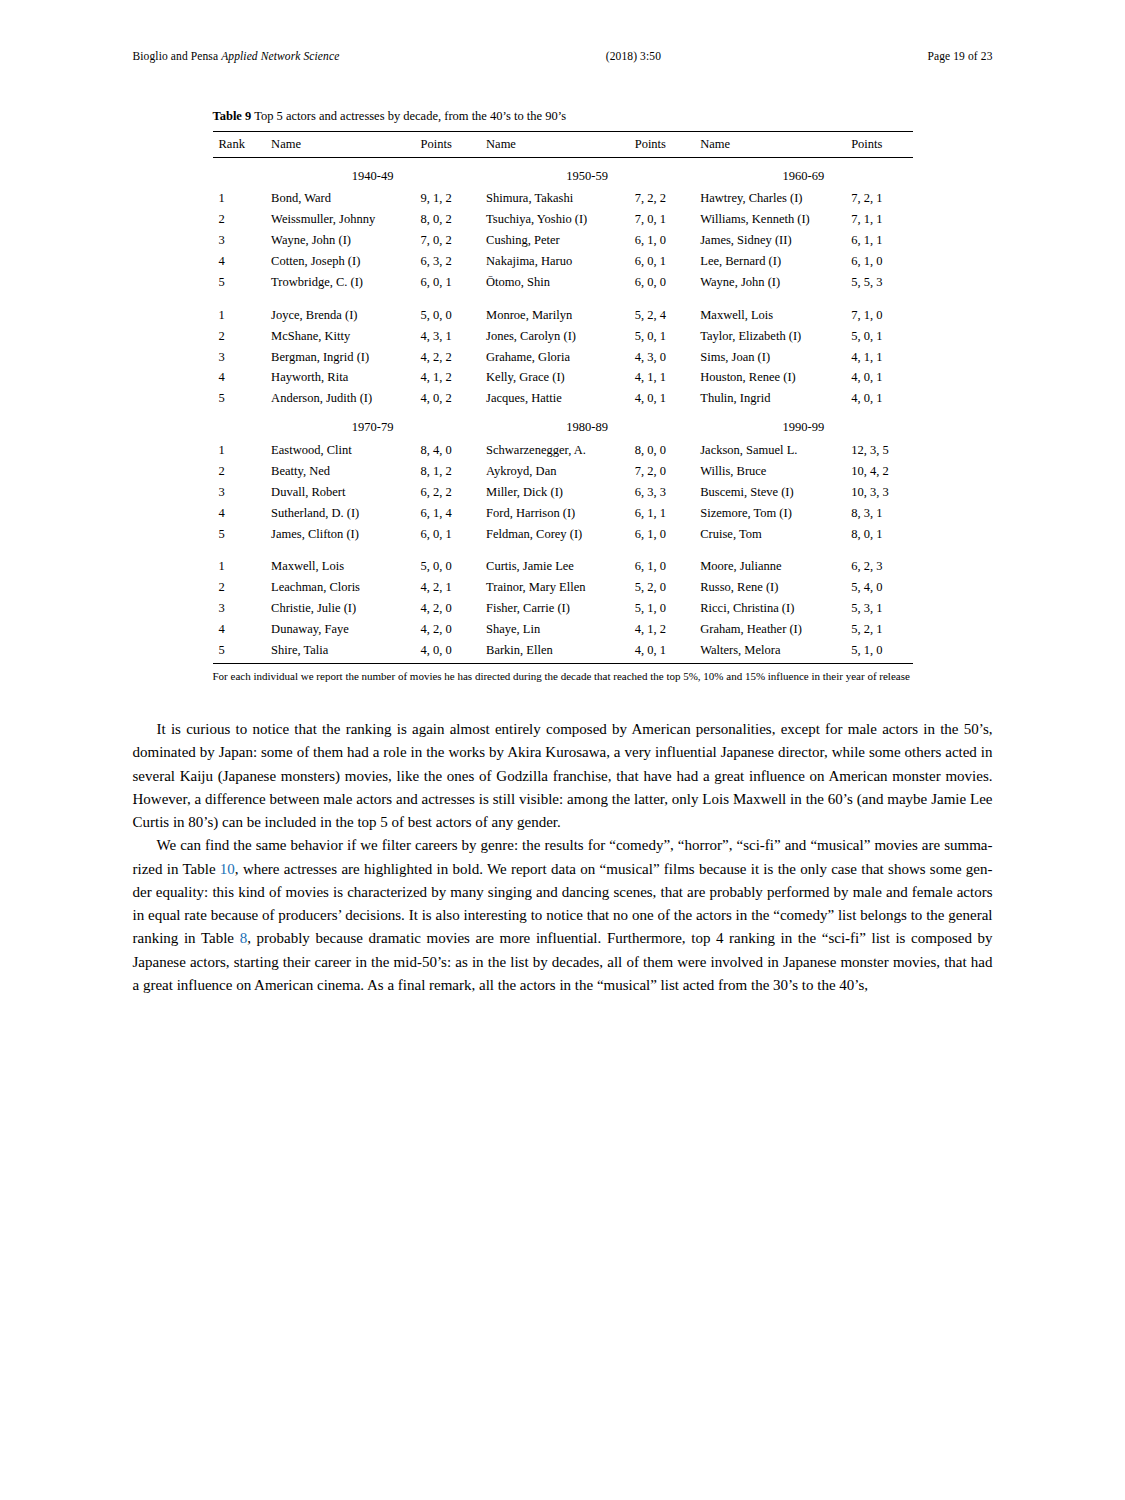Bioglio and Pensa Applied Network Science
(2018) 3:50
Page 19 of 23
Table 9 Top 5 actors and actresses by decade, from the 40’s to the 90’s
| Rank | Name | Points | Name | Points | Name | Points |
| --- | --- | --- | --- | --- | --- | --- |
| | 1940-49 | 1950-59 | 1960-69 |
| 1 | Bond, Ward | 9, 1, 2 | Shimura, Takashi | 7, 2, 2 | Hawtrey, Charles (I) | 7, 2, 1 |
| 2 | Weissmuller, Johnny | 8, 0, 2 | Tsuchiya, Yoshio (I) | 7, 0, 1 | Williams, Kenneth (I) | 7, 1, 1 |
| 3 | Wayne, John (I) | 7, 0, 2 | Cushing, Peter | 6, 1, 0 | James, Sidney (II) | 6, 1, 1 |
| 4 | Cotten, Joseph (I) | 6, 3, 2 | Nakajima, Haruo | 6, 0, 1 | Lee, Bernard (I) | 6, 1, 0 |
| 5 | Trowbridge, C. (I) | 6, 0, 1 | Ōtomo, Shin | 6, 0, 0 | Wayne, John (I) | 5, 5, 3 |
| 1 | Joyce, Brenda (I) | 5, 0, 0 | Monroe, Marilyn | 5, 2, 4 | Maxwell, Lois | 7, 1, 0 |
| 2 | McShane, Kitty | 4, 3, 1 | Jones, Carolyn (I) | 5, 0, 1 | Taylor, Elizabeth (I) | 5, 0, 1 |
| 3 | Bergman, Ingrid (I) | 4, 2, 2 | Grahame, Gloria | 4, 3, 0 | Sims, Joan (I) | 4, 1, 1 |
| 4 | Hayworth, Rita | 4, 1, 2 | Kelly, Grace (I) | 4, 1, 1 | Houston, Renee (I) | 4, 0, 1 |
| 5 | Anderson, Judith (I) | 4, 0, 2 | Jacques, Hattie | 4, 0, 1 | Thulin, Ingrid | 4, 0, 1 |
| | 1970-79 | 1980-89 | 1990-99 |
| 1 | Eastwood, Clint | 8, 4, 0 | Schwarzenegger, A. | 8, 0, 0 | Jackson, Samuel L. | 12, 3, 5 |
| 2 | Beatty, Ned | 8, 1, 2 | Aykroyd, Dan | 7, 2, 0 | Willis, Bruce | 10, 4, 2 |
| 3 | Duvall, Robert | 6, 2, 2 | Miller, Dick (I) | 6, 3, 3 | Buscemi, Steve (I) | 10, 3, 3 |
| 4 | Sutherland, D. (I) | 6, 1, 4 | Ford, Harrison (I) | 6, 1, 1 | Sizemore, Tom (I) | 8, 3, 1 |
| 5 | James, Clifton (I) | 6, 0, 1 | Feldman, Corey (I) | 6, 1, 0 | Cruise, Tom | 8, 0, 1 |
| 1 | Maxwell, Lois | 5, 0, 0 | Curtis, Jamie Lee | 6, 1, 0 | Moore, Julianne | 6, 2, 3 |
| 2 | Leachman, Cloris | 4, 2, 1 | Trainor, Mary Ellen | 5, 2, 0 | Russo, Rene (I) | 5, 4, 0 |
| 3 | Christie, Julie (I) | 4, 2, 0 | Fisher, Carrie (I) | 5, 1, 0 | Ricci, Christina (I) | 5, 3, 1 |
| 4 | Dunaway, Faye | 4, 2, 0 | Shaye, Lin | 4, 1, 2 | Graham, Heather (I) | 5, 2, 1 |
| 5 | Shire, Talia | 4, 0, 0 | Barkin, Ellen | 4, 0, 1 | Walters, Melora | 5, 1, 0 |
For each individual we report the number of movies he has directed during the decade that reached the top 5%, 10% and 15% influence in their year of release
It is curious to notice that the ranking is again almost entirely composed by American personalities, except for male actors in the 50’s, dominated by Japan: some of them had a role in the works by Akira Kurosawa, a very influential Japanese director, while some others acted in several Kaiju (Japanese monsters) movies, like the ones of Godzilla franchise, that have had a great influence on American monster movies. However, a difference between male actors and actresses is still visible: among the latter, only Lois Maxwell in the 60’s (and maybe Jamie Lee Curtis in 80’s) can be included in the top 5 of best actors of any gender.
We can find the same behavior if we filter careers by genre: the results for “comedy”, “horror”, “sci-fi” and “musical” movies are summarized in Table 10, where actresses are highlighted in bold. We report data on “musical” films because it is the only case that shows some gender equality: this kind of movies is characterized by many singing and dancing scenes, that are probably performed by male and female actors in equal rate because of producers’ decisions. It is also interesting to notice that no one of the actors in the “comedy” list belongs to the general ranking in Table 8, probably because dramatic movies are more influential. Furthermore, top 4 ranking in the “sci-fi” list is composed by Japanese actors, starting their career in the mid-50’s: as in the list by decades, all of them were involved in Japanese monster movies, that had a great influence on American cinema. As a final remark, all the actors in the “musical” list acted from the 30’s to the 40’s,